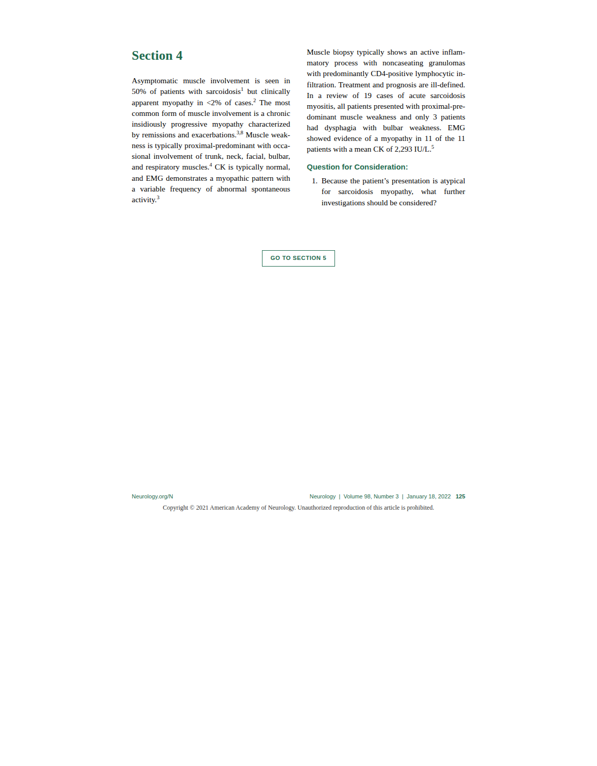Section 4
Asymptomatic muscle involvement is seen in 50% of patients with sarcoidosis1 but clinically apparent myopathy in <2% of cases.2 The most common form of muscle involvement is a chronic insidiously progressive myopathy characterized by remissions and exacerbations.3,8 Muscle weakness is typically proximal-predominant with occasional involvement of trunk, neck, facial, bulbar, and respiratory muscles.4 CK is typically normal, and EMG demonstrates a myopathic pattern with a variable frequency of abnormal spontaneous activity.3
Muscle biopsy typically shows an active inflammatory process with noncaseating granulomas with predominantly CD4-positive lymphocytic infiltration. Treatment and prognosis are ill-defined. In a review of 19 cases of acute sarcoidosis myositis, all patients presented with proximal-predominant muscle weakness and only 3 patients had dysphagia with bulbar weakness. EMG showed evidence of a myopathy in 11 of the 11 patients with a mean CK of 2,293 IU/L.5
Question for Consideration:
Because the patient’s presentation is atypical for sarcoidosis myopathy, what further investigations should be considered?
GO TO SECTION 5
Neurology.org/N Neurology | Volume 98, Number 3 | January 18, 2022125
Copyright © 2021 American Academy of Neurology. Unauthorized reproduction of this article is prohibited.